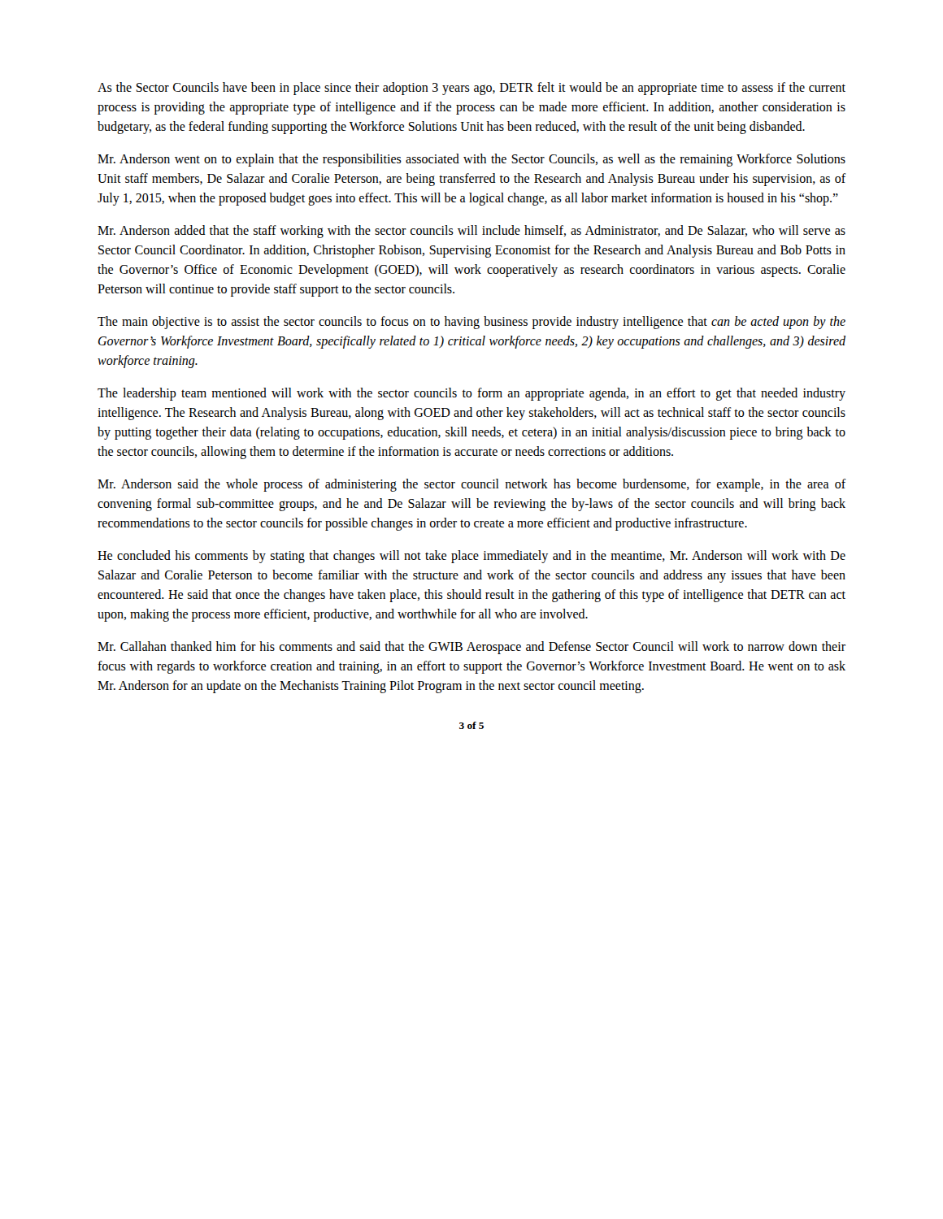As the Sector Councils have been in place since their adoption 3 years ago, DETR felt it would be an appropriate time to assess if the current process is providing the appropriate type of intelligence and if the process can be made more efficient. In addition, another consideration is budgetary, as the federal funding supporting the Workforce Solutions Unit has been reduced, with the result of the unit being disbanded.
Mr. Anderson went on to explain that the responsibilities associated with the Sector Councils, as well as the remaining Workforce Solutions Unit staff members, De Salazar and Coralie Peterson, are being transferred to the Research and Analysis Bureau under his supervision, as of July 1, 2015, when the proposed budget goes into effect. This will be a logical change, as all labor market information is housed in his “shop.”
Mr. Anderson added that the staff working with the sector councils will include himself, as Administrator, and De Salazar, who will serve as Sector Council Coordinator. In addition, Christopher Robison, Supervising Economist for the Research and Analysis Bureau and Bob Potts in the Governor’s Office of Economic Development (GOED), will work cooperatively as research coordinators in various aspects. Coralie Peterson will continue to provide staff support to the sector councils.
The main objective is to assist the sector councils to focus on to having business provide industry intelligence that can be acted upon by the Governor’s Workforce Investment Board, specifically related to 1) critical workforce needs, 2) key occupations and challenges, and 3) desired workforce training.
The leadership team mentioned will work with the sector councils to form an appropriate agenda, in an effort to get that needed industry intelligence. The Research and Analysis Bureau, along with GOED and other key stakeholders, will act as technical staff to the sector councils by putting together their data (relating to occupations, education, skill needs, et cetera) in an initial analysis/discussion piece to bring back to the sector councils, allowing them to determine if the information is accurate or needs corrections or additions.
Mr. Anderson said the whole process of administering the sector council network has become burdensome, for example, in the area of convening formal sub-committee groups, and he and De Salazar will be reviewing the by-laws of the sector councils and will bring back recommendations to the sector councils for possible changes in order to create a more efficient and productive infrastructure.
He concluded his comments by stating that changes will not take place immediately and in the meantime, Mr. Anderson will work with De Salazar and Coralie Peterson to become familiar with the structure and work of the sector councils and address any issues that have been encountered. He said that once the changes have taken place, this should result in the gathering of this type of intelligence that DETR can act upon, making the process more efficient, productive, and worthwhile for all who are involved.
Mr. Callahan thanked him for his comments and said that the GWIB Aerospace and Defense Sector Council will work to narrow down their focus with regards to workforce creation and training, in an effort to support the Governor’s Workforce Investment Board. He went on to ask Mr. Anderson for an update on the Mechanists Training Pilot Program in the next sector council meeting.
3 of 5